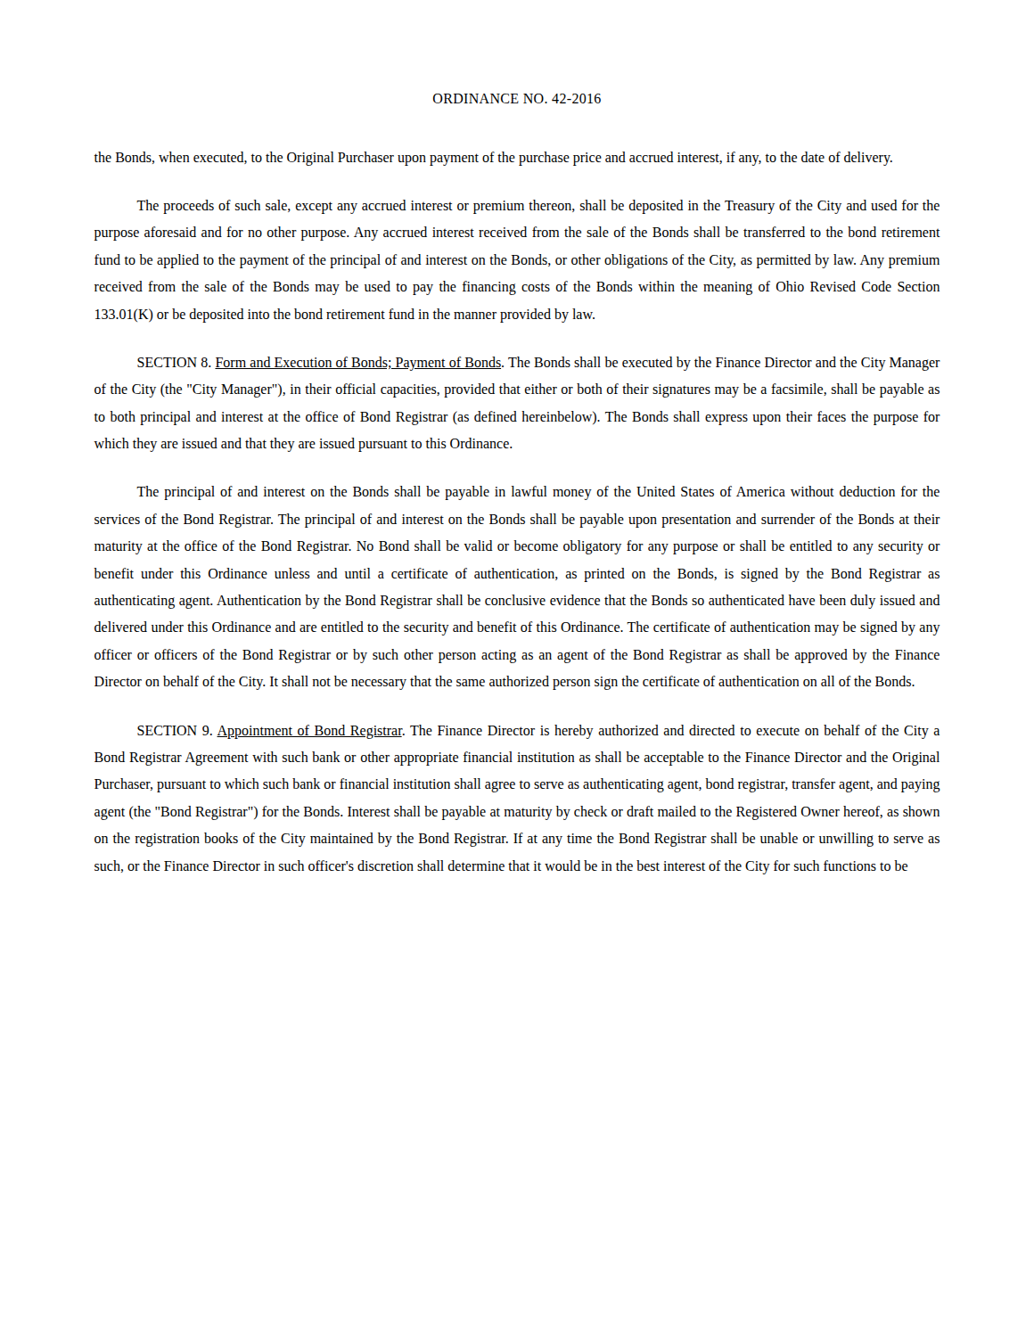ORDINANCE NO. 42-2016
the Bonds, when executed, to the Original Purchaser upon payment of the purchase price and accrued interest, if any, to the date of delivery.
The proceeds of such sale, except any accrued interest or premium thereon, shall be deposited in the Treasury of the City and used for the purpose aforesaid and for no other purpose. Any accrued interest received from the sale of the Bonds shall be transferred to the bond retirement fund to be applied to the payment of the principal of and interest on the Bonds, or other obligations of the City, as permitted by law. Any premium received from the sale of the Bonds may be used to pay the financing costs of the Bonds within the meaning of Ohio Revised Code Section 133.01(K) or be deposited into the bond retirement fund in the manner provided by law.
SECTION 8. Form and Execution of Bonds; Payment of Bonds. The Bonds shall be executed by the Finance Director and the City Manager of the City (the "City Manager"), in their official capacities, provided that either or both of their signatures may be a facsimile, shall be payable as to both principal and interest at the office of Bond Registrar (as defined hereinbelow). The Bonds shall express upon their faces the purpose for which they are issued and that they are issued pursuant to this Ordinance.
The principal of and interest on the Bonds shall be payable in lawful money of the United States of America without deduction for the services of the Bond Registrar. The principal of and interest on the Bonds shall be payable upon presentation and surrender of the Bonds at their maturity at the office of the Bond Registrar. No Bond shall be valid or become obligatory for any purpose or shall be entitled to any security or benefit under this Ordinance unless and until a certificate of authentication, as printed on the Bonds, is signed by the Bond Registrar as authenticating agent. Authentication by the Bond Registrar shall be conclusive evidence that the Bonds so authenticated have been duly issued and delivered under this Ordinance and are entitled to the security and benefit of this Ordinance. The certificate of authentication may be signed by any officer or officers of the Bond Registrar or by such other person acting as an agent of the Bond Registrar as shall be approved by the Finance Director on behalf of the City. It shall not be necessary that the same authorized person sign the certificate of authentication on all of the Bonds.
SECTION 9. Appointment of Bond Registrar. The Finance Director is hereby authorized and directed to execute on behalf of the City a Bond Registrar Agreement with such bank or other appropriate financial institution as shall be acceptable to the Finance Director and the Original Purchaser, pursuant to which such bank or financial institution shall agree to serve as authenticating agent, bond registrar, transfer agent, and paying agent (the "Bond Registrar") for the Bonds. Interest shall be payable at maturity by check or draft mailed to the Registered Owner hereof, as shown on the registration books of the City maintained by the Bond Registrar. If at any time the Bond Registrar shall be unable or unwilling to serve as such, or the Finance Director in such officer's discretion shall determine that it would be in the best interest of the City for such functions to be